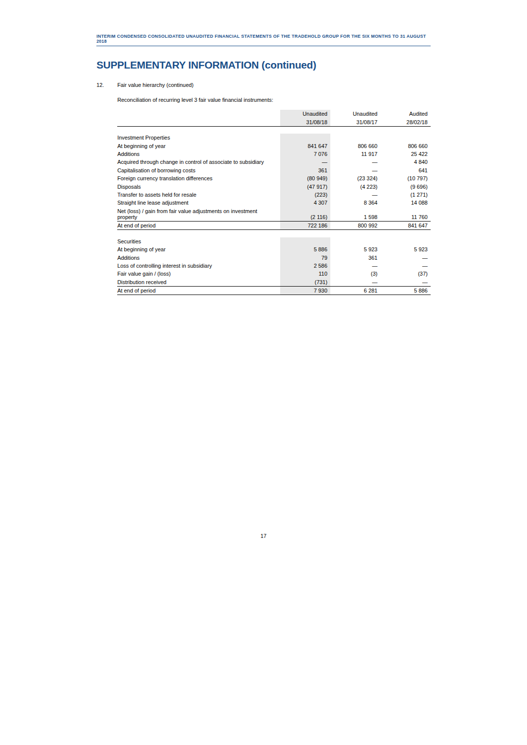Interim condensed consolidated unaudited financial statements of the Tradehold Group for the six months to 31 August 2018
SUPPLEMENTARY INFORMATION (continued)
12.
Fair value hierarchy (continued)
Reconciliation of recurring level 3 fair value financial instruments:
| | Unaudited | Unaudited | Audited |
| --- | --- | --- | --- |
| | 31/08/18 | 31/08/17 | 28/02/18 |
| Investment Properties | | | |
| At beginning of year | 841 647 | 806 660 | 806 660 |
| Additions | 7 076 | 11 917 | 25 422 |
| Acquired through change in control of associate to subsidiary | — | — | 4 840 |
| Capitalisation of borrowing costs | 361 | — | 641 |
| Foreign currency translation differences | (80 949) | (23 324) | (10 797) |
| Disposals | (47 917) | (4 223) | (9 696) |
| Transfer to assets held for resale | (223) | — | (1 271) |
| Straight line lease adjustment | 4 307 | 8 364 | 14 088 |
| Net (loss) / gain from fair value adjustments on investment property | (2 116) | 1 598 | 11 760 |
| At end of period | 722 186 | 800 992 | 841 647 |
| Securities | | | |
| At beginning of year | 5 886 | 5 923 | 5 923 |
| Additions | 79 | 361 | — |
| Loss of controlling interest in subsidiary | 2 586 | — | — |
| Fair value gain / (loss) | 110 | (3) | (37) |
| Distribution received | (731) | — | — |
| At end of period | 7 930 | 6 281 | 5 886 |
17